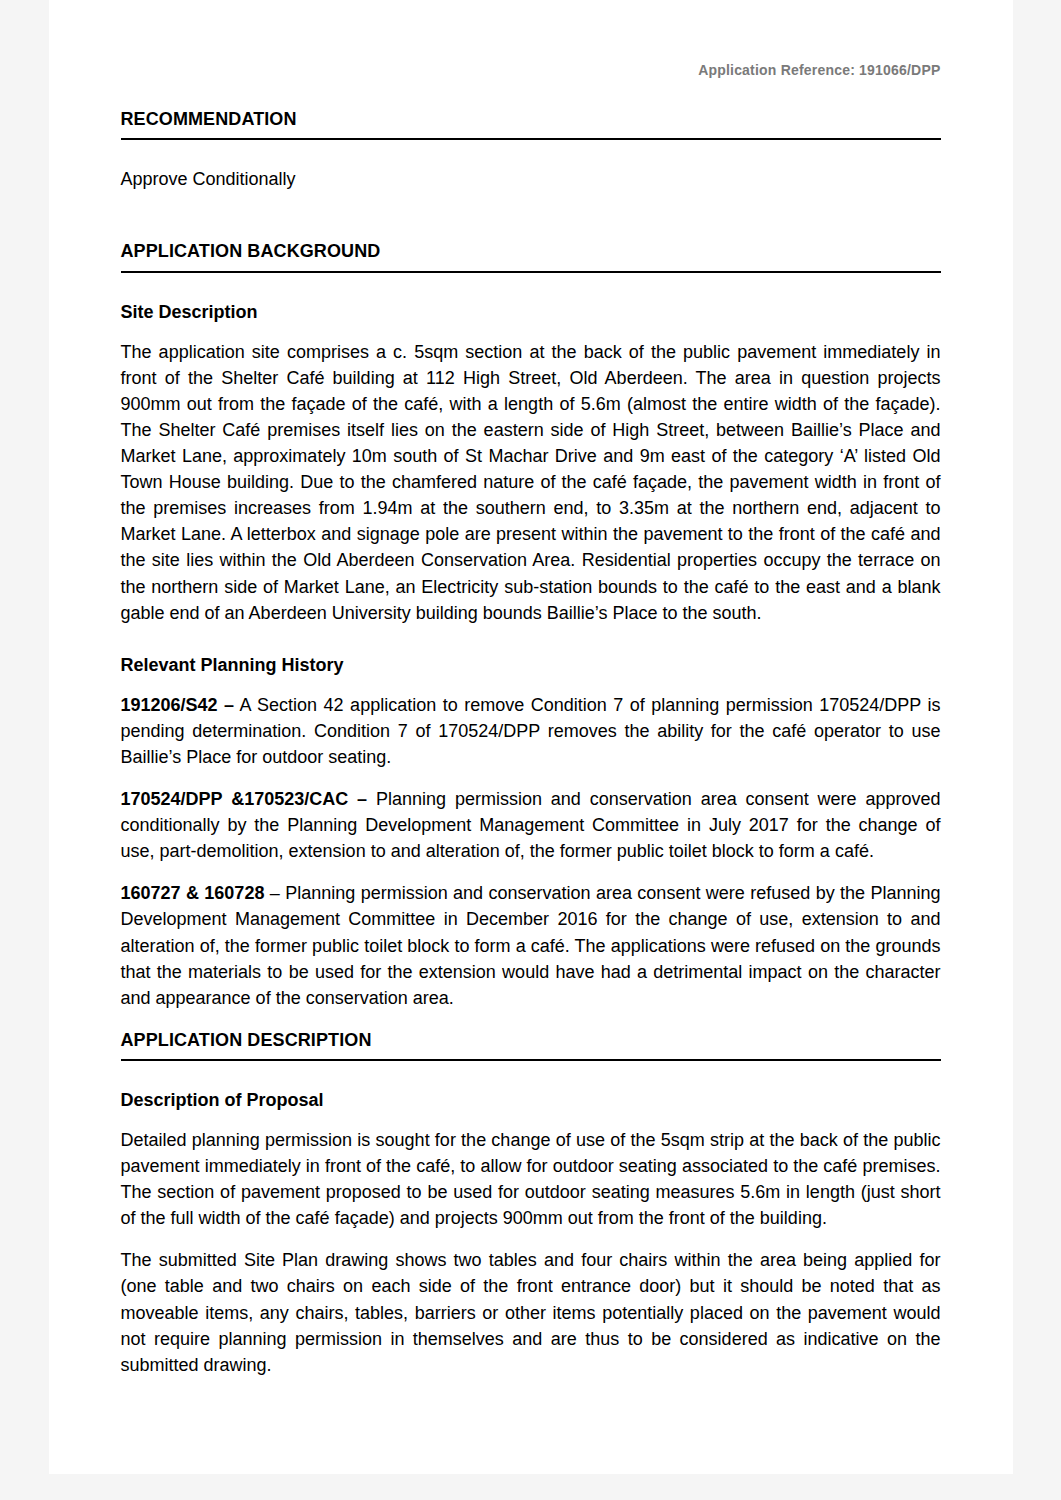Application Reference: 191066/DPP
RECOMMENDATION
Approve Conditionally
APPLICATION BACKGROUND
Site Description
The application site comprises a c. 5sqm section at the back of the public pavement immediately in front of the Shelter Café building at 112 High Street, Old Aberdeen. The area in question projects 900mm out from the façade of the café, with a length of 5.6m (almost the entire width of the façade). The Shelter Café premises itself lies on the eastern side of High Street, between Baillie’s Place and Market Lane, approximately 10m south of St Machar Drive and 9m east of the category ‘A’ listed Old Town House building. Due to the chamfered nature of the café façade, the pavement width in front of the premises increases from 1.94m at the southern end, to 3.35m at the northern end, adjacent to Market Lane. A letterbox and signage pole are present within the pavement to the front of the café and the site lies within the Old Aberdeen Conservation Area. Residential properties occupy the terrace on the northern side of Market Lane, an Electricity sub-station bounds to the café to the east and a blank gable end of an Aberdeen University building bounds Baillie’s Place to the south.
Relevant Planning History
191206/S42 – A Section 42 application to remove Condition 7 of planning permission 170524/DPP is pending determination. Condition 7 of 170524/DPP removes the ability for the café operator to use Baillie’s Place for outdoor seating.
170524/DPP &170523/CAC – Planning permission and conservation area consent were approved conditionally by the Planning Development Management Committee in July 2017 for the change of use, part-demolition, extension to and alteration of, the former public toilet block to form a café.
160727 & 160728 – Planning permission and conservation area consent were refused by the Planning Development Management Committee in December 2016 for the change of use, extension to and alteration of, the former public toilet block to form a café. The applications were refused on the grounds that the materials to be used for the extension would have had a detrimental impact on the character and appearance of the conservation area.
APPLICATION DESCRIPTION
Description of Proposal
Detailed planning permission is sought for the change of use of the 5sqm strip at the back of the public pavement immediately in front of the café, to allow for outdoor seating associated to the café premises. The section of pavement proposed to be used for outdoor seating measures 5.6m in length (just short of the full width of the café façade) and projects 900mm out from the front of the building.
The submitted Site Plan drawing shows two tables and four chairs within the area being applied for (one table and two chairs on each side of the front entrance door) but it should be noted that as moveable items, any chairs, tables, barriers or other items potentially placed on the pavement would not require planning permission in themselves and are thus to be considered as indicative on the submitted drawing.